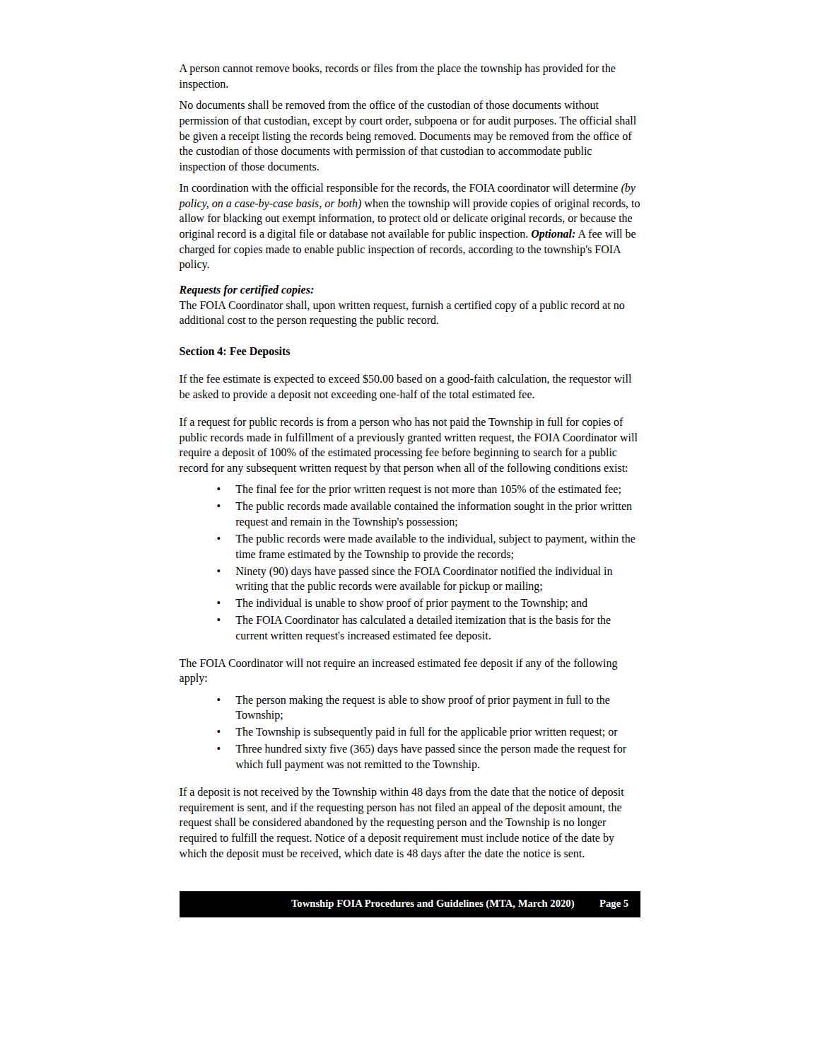A person cannot remove books, records or files from the place the township has provided for the inspection.
No documents shall be removed from the office of the custodian of those documents without permission of that custodian, except by court order, subpoena or for audit purposes. The official shall be given a receipt listing the records being removed. Documents may be removed from the office of the custodian of those documents with permission of that custodian to accommodate public inspection of those documents.
In coordination with the official responsible for the records, the FOIA coordinator will determine (by policy, on a case-by-case basis, or both) when the township will provide copies of original records, to allow for blacking out exempt information, to protect old or delicate original records, or because the original record is a digital file or database not available for public inspection. Optional: A fee will be charged for copies made to enable public inspection of records, according to the township's FOIA policy.
Requests for certified copies:
The FOIA Coordinator shall, upon written request, furnish a certified copy of a public record at no additional cost to the person requesting the public record.
Section 4: Fee Deposits
If the fee estimate is expected to exceed $50.00 based on a good-faith calculation, the requestor will be asked to provide a deposit not exceeding one-half of the total estimated fee.
If a request for public records is from a person who has not paid the Township in full for copies of public records made in fulfillment of a previously granted written request, the FOIA Coordinator will require a deposit of 100% of the estimated processing fee before beginning to search for a public record for any subsequent written request by that person when all of the following conditions exist:
The final fee for the prior written request is not more than 105% of the estimated fee;
The public records made available contained the information sought in the prior written request and remain in the Township's possession;
The public records were made available to the individual, subject to payment, within the time frame estimated by the Township to provide the records;
Ninety (90) days have passed since the FOIA Coordinator notified the individual in writing that the public records were available for pickup or mailing;
The individual is unable to show proof of prior payment to the Township; and
The FOIA Coordinator has calculated a detailed itemization that is the basis for the current written request's increased estimated fee deposit.
The FOIA Coordinator will not require an increased estimated fee deposit if any of the following apply:
The person making the request is able to show proof of prior payment in full to the Township;
The Township is subsequently paid in full for the applicable prior written request; or
Three hundred sixty five (365) days have passed since the person made the request for which full payment was not remitted to the Township.
If a deposit is not received by the Township within 48 days from the date that the notice of deposit requirement is sent, and if the requesting person has not filed an appeal of the deposit amount, the request shall be considered abandoned by the requesting person and the Township is no longer required to fulfill the request. Notice of a deposit requirement must include notice of the date by which the deposit must be received, which date is 48 days after the date the notice is sent.
Township FOIA Procedures and Guidelines (MTA, March 2020)
Page 5